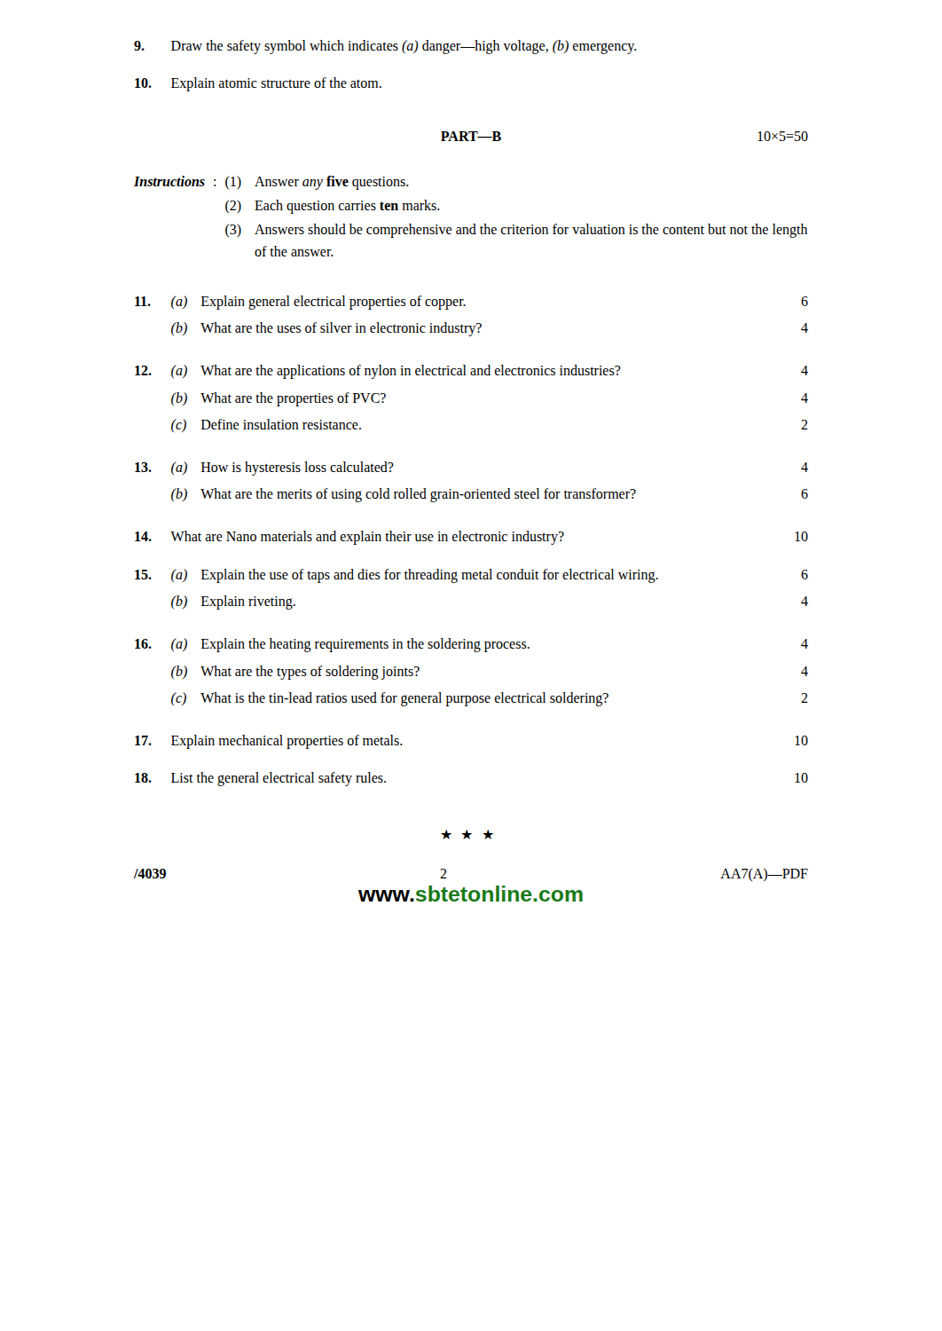9. Draw the safety symbol which indicates (a) danger—high voltage, (b) emergency.
10. Explain atomic structure of the atom.
PART—B 10×5=50
Instructions :
(1) Answer any five questions.
(2) Each question carries ten marks.
(3) Answers should be comprehensive and the criterion for valuation is the content but not the length of the answer.
11.
(a) Explain general electrical properties of copper. 6
(b) What are the uses of silver in electronic industry?4
12.
(a) What are the applications of nylon in electrical and electronics industries?4
(b) What are the properties of PVC?4
(c) Define insulation resistance. 2
13.
(a) How is hysteresis loss calculated?4
(b) What are the merits of using cold rolled grain-oriented steel for transformer?6
14.
What are Nano materials and explain their use in electronic industry? 10
15.
(a) Explain the use of taps and dies for threading metal conduit for electrical wiring. 6
(b) Explain riveting. 4
16.
(a) Explain the heating requirements in the soldering process. 4
(b) What are the types of soldering joints?4
(c) What is the tin-lead ratios used for general purpose electrical soldering?2
17.
Explain mechanical properties of metals. 10
18.
List the general electrical safety rules. 10
★★★
/4039 2 AA7(A)—PDF
www. sbtetonline.com